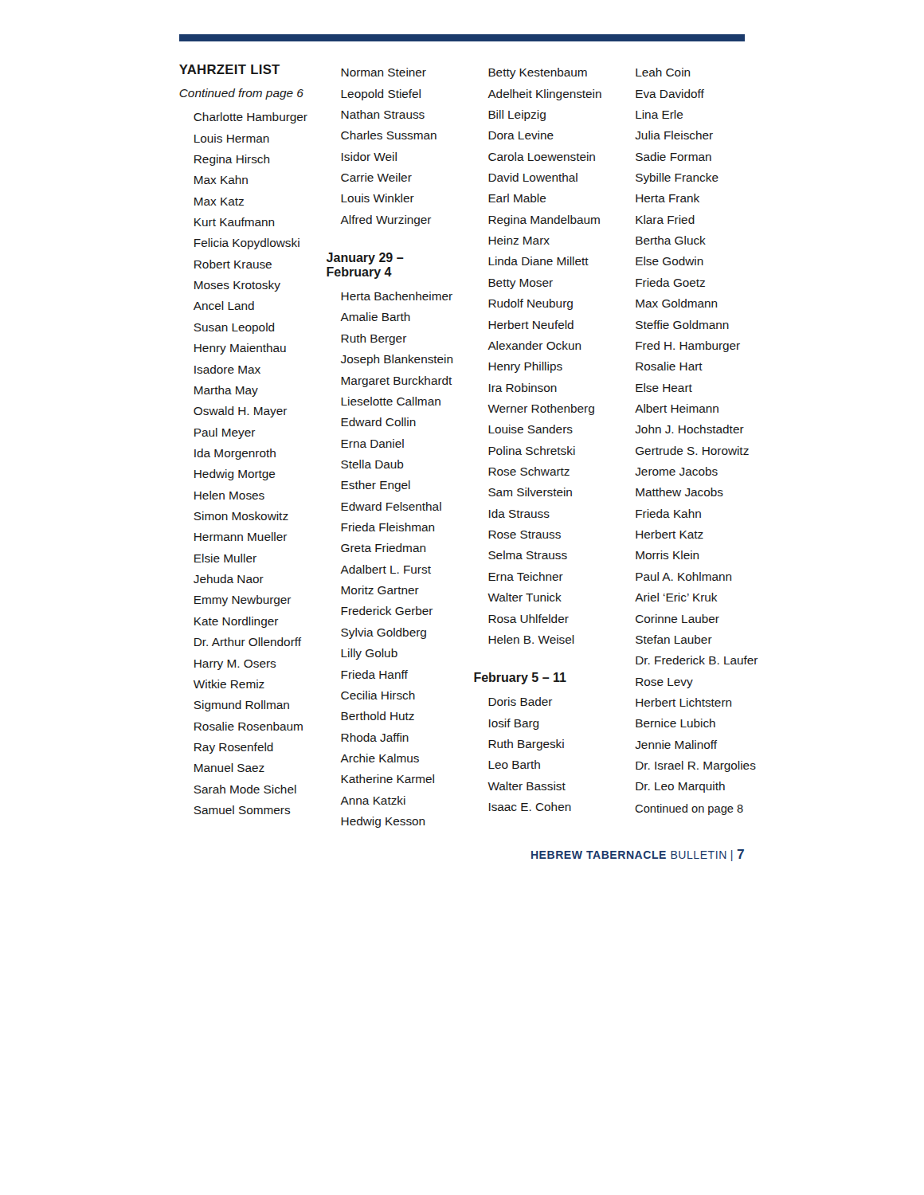Yahrzeit List
Continued from page 6
Charlotte Hamburger
Louis Herman
Regina Hirsch
Max Kahn
Max Katz
Kurt Kaufmann
Felicia Kopydlowski
Robert Krause
Moses Krotosky
Ancel Land
Susan Leopold
Henry Maienthau
Isadore Max
Martha May
Oswald H. Mayer
Paul Meyer
Ida Morgenroth
Hedwig Mortge
Helen Moses
Simon Moskowitz
Hermann Mueller
Elsie Muller
Jehuda Naor
Emmy Newburger
Kate Nordlinger
Dr. Arthur Ollendorff
Harry M. Osers
Witkie Remiz
Sigmund Rollman
Rosalie Rosenbaum
Ray Rosenfeld
Manuel Saez
Sarah Mode Sichel
Samuel Sommers
Norman Steiner
Leopold Stiefel
Nathan Strauss
Charles Sussman
Isidor Weil
Carrie Weiler
Louis Winkler
Alfred Wurzinger
January 29 – February 4
Herta Bachenheimer
Amalie Barth
Ruth Berger
Joseph Blankenstein
Margaret Burckhardt
Lieselotte Callman
Edward Collin
Erna Daniel
Stella Daub
Esther Engel
Edward Felsenthal
Frieda Fleishman
Greta Friedman
Adalbert L. Furst
Moritz Gartner
Frederick Gerber
Sylvia Goldberg
Lilly Golub
Frieda Hanff
Cecilia Hirsch
Berthold Hutz
Rhoda Jaffin
Archie Kalmus
Katherine Karmel
Anna Katzki
Hedwig Kesson
Betty Kestenbaum
Adelheit Klingenstein
Bill Leipzig
Dora Levine
Carola Loewenstein
David Lowenthal
Earl Mable
Regina Mandelbaum
Heinz Marx
Linda Diane Millett
Betty Moser
Rudolf Neuburg
Herbert Neufeld
Alexander Ockun
Henry Phillips
Ira Robinson
Werner Rothenberg
Louise Sanders
Polina Schretski
Rose Schwartz
Sam Silverstein
Ida Strauss
Rose Strauss
Selma Strauss
Erna Teichner
Walter Tunick
Rosa Uhlfelder
Helen B. Weisel
February 5 – 11
Doris Bader
Iosif Barg
Ruth Bargeski
Leo Barth
Walter Bassist
Isaac E. Cohen
Leah Coin
Eva Davidoff
Lina Erle
Julia Fleischer
Sadie Forman
Sybille Francke
Herta Frank
Klara Fried
Bertha Gluck
Else Godwin
Frieda Goetz
Max Goldmann
Steffie Goldmann
Fred H. Hamburger
Rosalie Hart
Else Heart
Albert Heimann
John J. Hochstadter
Gertrude S. Horowitz
Jerome Jacobs
Matthew Jacobs
Frieda Kahn
Herbert Katz
Morris Klein
Paul A. Kohlmann
Ariel ‘Eric’ Kruk
Corinne Lauber
Stefan Lauber
Dr. Frederick B. Laufer
Rose Levy
Herbert Lichtstern
Bernice Lubich
Jennie Malinoff
Dr. Israel R. Margolies
Dr. Leo Marquith
Continued on page 8
HEBREW TABERNACLE BULLETIN|7